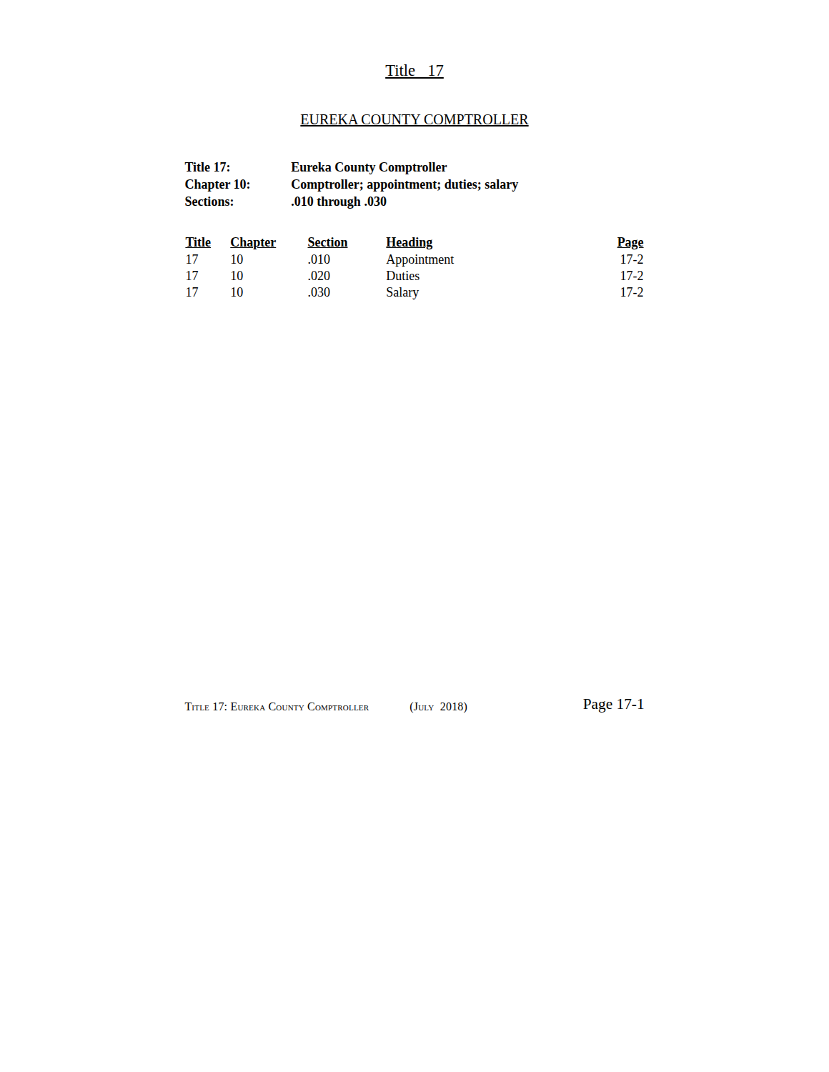Title 17
EUREKA COUNTY COMPTROLLER
Title 17: Eureka County Comptroller
Chapter 10: Comptroller; appointment; duties; salary
Sections:.010 through .030
| Title | Chapter | Section | Heading | Page |
| --- | --- | --- | --- | --- |
| 17 | 10 | .010 | Appointment | 17-2 |
| 17 | 10 | .020 | Duties | 17-2 |
| 17 | 10 | .030 | Salary | 17-2 |
Title 17: Eureka County Comptroller (July 2018)
Page 17-1